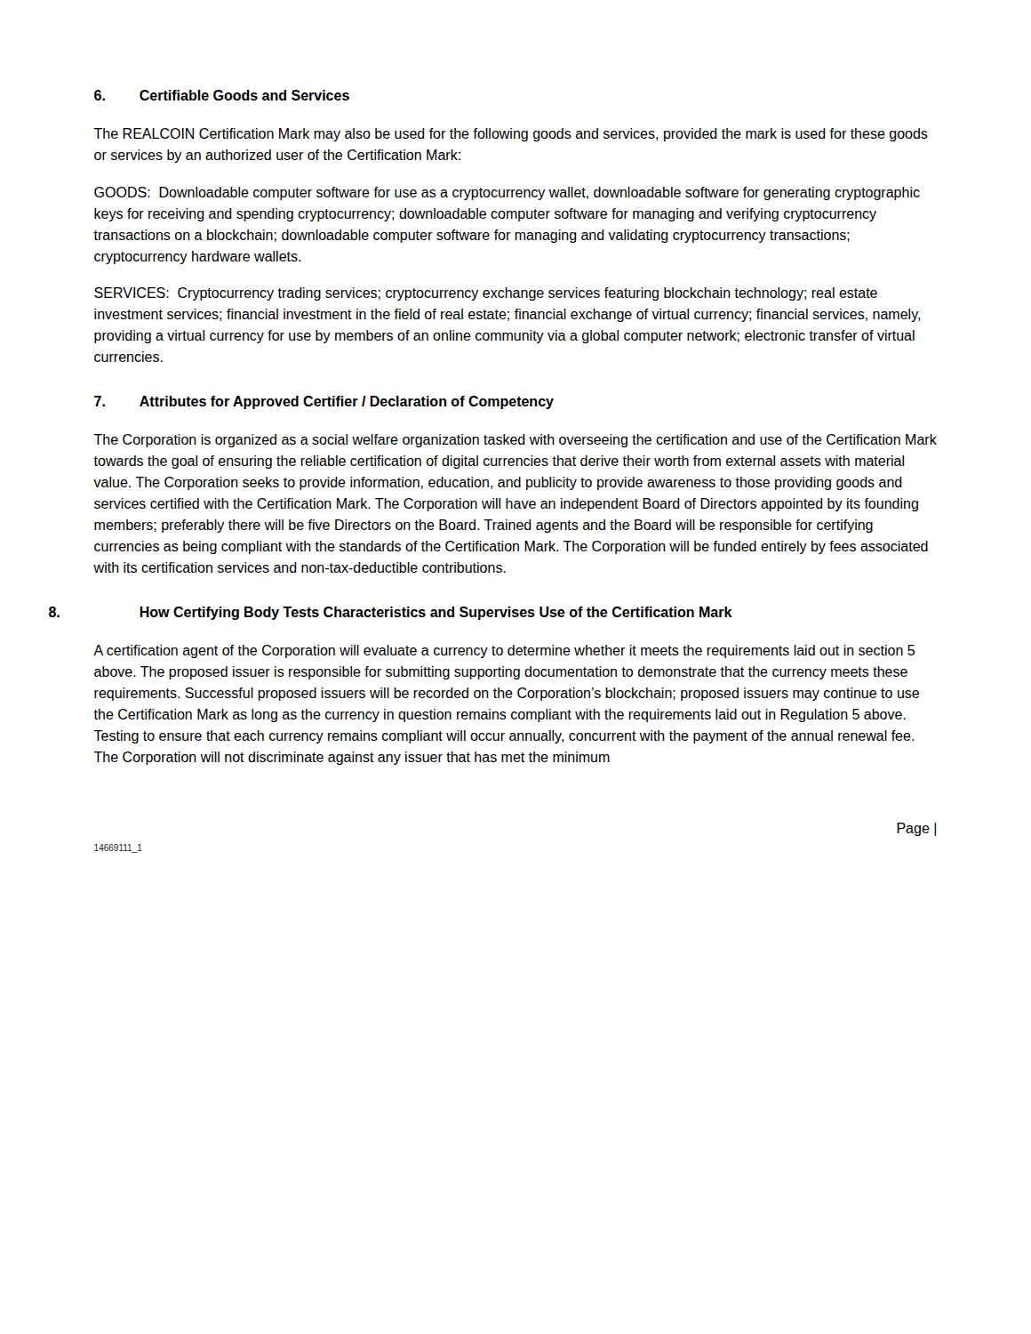6. Certifiable Goods and Services
The REALCOIN Certification Mark may also be used for the following goods and services, provided the mark is used for these goods or services by an authorized user of the Certification Mark:
GOODS: Downloadable computer software for use as a cryptocurrency wallet, downloadable software for generating cryptographic keys for receiving and spending cryptocurrency; downloadable computer software for managing and verifying cryptocurrency transactions on a blockchain; downloadable computer software for managing and validating cryptocurrency transactions; cryptocurrency hardware wallets.
SERVICES: Cryptocurrency trading services; cryptocurrency exchange services featuring blockchain technology; real estate investment services; financial investment in the field of real estate; financial exchange of virtual currency; financial services, namely, providing a virtual currency for use by members of an online community via a global computer network; electronic transfer of virtual currencies.
7. Attributes for Approved Certifier / Declaration of Competency
The Corporation is organized as a social welfare organization tasked with overseeing the certification and use of the Certification Mark towards the goal of ensuring the reliable certification of digital currencies that derive their worth from external assets with material value. The Corporation seeks to provide information, education, and publicity to provide awareness to those providing goods and services certified with the Certification Mark. The Corporation will have an independent Board of Directors appointed by its founding members; preferably there will be five Directors on the Board. Trained agents and the Board will be responsible for certifying currencies as being compliant with the standards of the Certification Mark. The Corporation will be funded entirely by fees associated with its certification services and non-tax-deductible contributions.
8. How Certifying Body Tests Characteristics and Supervises Use of the Certification Mark
A certification agent of the Corporation will evaluate a currency to determine whether it meets the requirements laid out in section 5 above. The proposed issuer is responsible for submitting supporting documentation to demonstrate that the currency meets these requirements. Successful proposed issuers will be recorded on the Corporation’s blockchain; proposed issuers may continue to use the Certification Mark as long as the currency in question remains compliant with the requirements laid out in Regulation 5 above. Testing to ensure that each currency remains compliant will occur annually, concurrent with the payment of the annual renewal fee. The Corporation will not discriminate against any issuer that has met the minimum
Page |
14669111_1